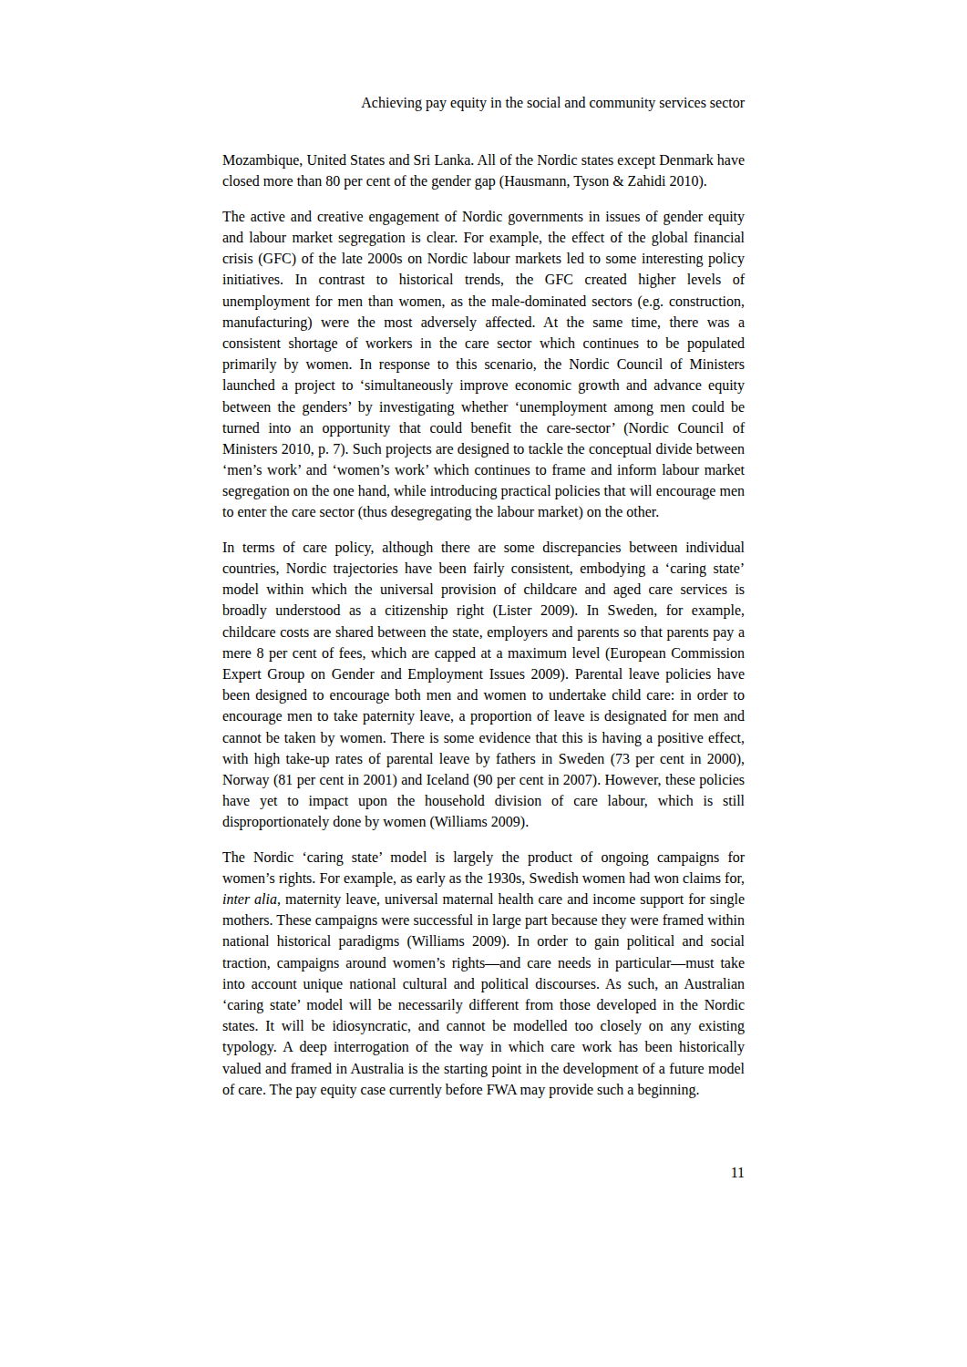Achieving pay equity in the social and community services sector
Mozambique, United States and Sri Lanka. All of the Nordic states except Denmark have closed more than 80 per cent of the gender gap (Hausmann, Tyson & Zahidi 2010).
The active and creative engagement of Nordic governments in issues of gender equity and labour market segregation is clear. For example, the effect of the global financial crisis (GFC) of the late 2000s on Nordic labour markets led to some interesting policy initiatives. In contrast to historical trends, the GFC created higher levels of unemployment for men than women, as the male-dominated sectors (e.g. construction, manufacturing) were the most adversely affected. At the same time, there was a consistent shortage of workers in the care sector which continues to be populated primarily by women. In response to this scenario, the Nordic Council of Ministers launched a project to ‘simultaneously improve economic growth and advance equity between the genders’ by investigating whether ‘unemployment among men could be turned into an opportunity that could benefit the care-sector’ (Nordic Council of Ministers 2010, p. 7). Such projects are designed to tackle the conceptual divide between ‘men’s work’ and ‘women’s work’ which continues to frame and inform labour market segregation on the one hand, while introducing practical policies that will encourage men to enter the care sector (thus desegregating the labour market) on the other.
In terms of care policy, although there are some discrepancies between individual countries, Nordic trajectories have been fairly consistent, embodying a ‘caring state’ model within which the universal provision of childcare and aged care services is broadly understood as a citizenship right (Lister 2009). In Sweden, for example, childcare costs are shared between the state, employers and parents so that parents pay a mere 8 per cent of fees, which are capped at a maximum level (European Commission Expert Group on Gender and Employment Issues 2009). Parental leave policies have been designed to encourage both men and women to undertake child care: in order to encourage men to take paternity leave, a proportion of leave is designated for men and cannot be taken by women. There is some evidence that this is having a positive effect, with high take-up rates of parental leave by fathers in Sweden (73 per cent in 2000), Norway (81 per cent in 2001) and Iceland (90 per cent in 2007). However, these policies have yet to impact upon the household division of care labour, which is still disproportionately done by women (Williams 2009).
The Nordic ‘caring state’ model is largely the product of ongoing campaigns for women’s rights. For example, as early as the 1930s, Swedish women had won claims for, inter alia, maternity leave, universal maternal health care and income support for single mothers. These campaigns were successful in large part because they were framed within national historical paradigms (Williams 2009). In order to gain political and social traction, campaigns around women’s rights—and care needs in particular—must take into account unique national cultural and political discourses. As such, an Australian ‘caring state’ model will be necessarily different from those developed in the Nordic states. It will be idiosyncratic, and cannot be modelled too closely on any existing typology. A deep interrogation of the way in which care work has been historically valued and framed in Australia is the starting point in the development of a future model of care. The pay equity case currently before FWA may provide such a beginning.
11